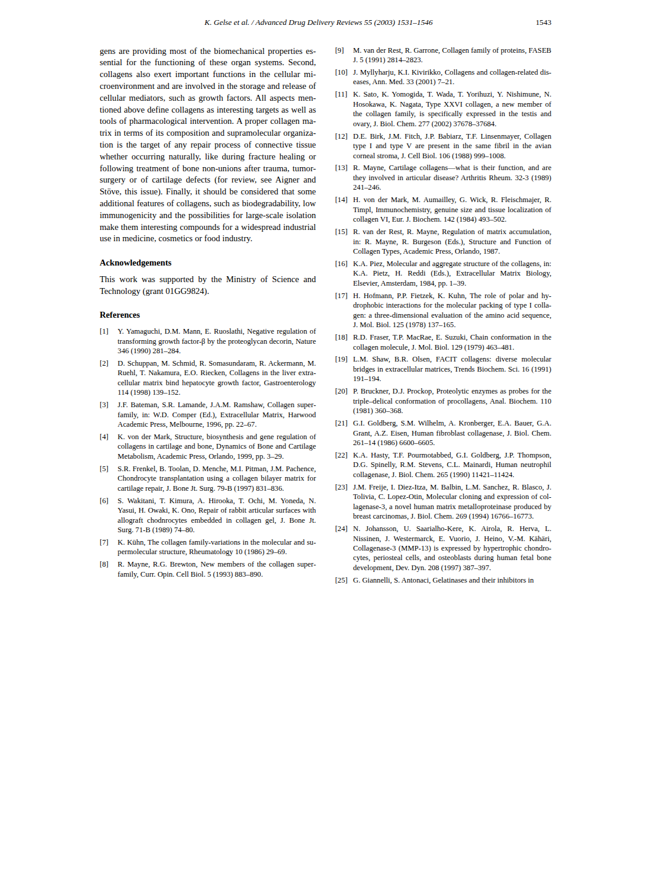K. Gelse et al. / Advanced Drug Delivery Reviews 55 (2003) 1531–1546 1543
gens are providing most of the biomechanical properties essential for the functioning of these organ systems. Second, collagens also exert important functions in the cellular microenvironment and are involved in the storage and release of cellular mediators, such as growth factors. All aspects mentioned above define collagens as interesting targets as well as tools of pharmacological intervention. A proper collagen matrix in terms of its composition and supramolecular organization is the target of any repair process of connective tissue whether occurring naturally, like during fracture healing or following treatment of bone non-unions after trauma, tumor-surgery or of cartilage defects (for review, see Aigner and Stöve, this issue). Finally, it should be considered that some additional features of collagens, such as biodegradability, low immunogenicity and the possibilities for large-scale isolation make them interesting compounds for a widespread industrial use in medicine, cosmetics or food industry.
Acknowledgements
This work was supported by the Ministry of Science and Technology (grant 01GG9824).
References
[1] Y. Yamaguchi, D.M. Mann, E. Ruoslathi, Negative regulation of transforming growth factor-β by the proteoglycan decorin, Nature 346 (1990) 281–284.
[2] D. Schuppan, M. Schmid, R. Somasundaram, R. Ackermann, M. Ruehl, T. Nakamura, E.O. Riecken, Collagens in the liver extracellular matrix bind hepatocyte growth factor, Gastroenterology 114 (1998) 139–152.
[3] J.F. Bateman, S.R. Lamande, J.A.M. Ramshaw, Collagen superfamily, in: W.D. Comper (Ed.), Extracellular Matrix, Harwood Academic Press, Melbourne, 1996, pp. 22–67.
[4] K. von der Mark, Structure, biosynthesis and gene regulation of collagens in cartilage and bone, Dynamics of Bone and Cartilage Metabolism, Academic Press, Orlando, 1999, pp. 3–29.
[5] S.R. Frenkel, B. Toolan, D. Menche, M.I. Pitman, J.M. Pachence, Chondrocyte transplantation using a collagen bilayer matrix for cartilage repair, J. Bone Jt. Surg. 79-B (1997) 831–836.
[6] S. Wakitani, T. Kimura, A. Hirooka, T. Ochi, M. Yoneda, N. Yasui, H. Owaki, K. Ono, Repair of rabbit articular surfaces with allograft chodnrocytes embedded in collagen gel, J. Bone Jt. Surg. 71-B (1989) 74–80.
[7] K. Kühn, The collagen family-variations in the molecular and supermolecular structure, Rheumatology 10 (1986) 29–69.
[8] R. Mayne, R.G. Brewton, New members of the collagen superfamily, Curr. Opin. Cell Biol. 5 (1993) 883–890.
[9] M. van der Rest, R. Garrone, Collagen family of proteins, FASEB J. 5 (1991) 2814–2823.
[10] J. Myllyharju, K.I. Kivirikko, Collagens and collagen-related diseases, Ann. Med. 33 (2001) 7–21.
[11] K. Sato, K. Yomogida, T. Wada, T. Yorihuzi, Y. Nishimune, N. Hosokawa, K. Nagata, Type XXVI collagen, a new member of the collagen family, is specifically expressed in the testis and ovary, J. Biol. Chem. 277 (2002) 37678–37684.
[12] D.E. Birk, J.M. Fitch, J.P. Babiarz, T.F. Linsenmayer, Collagen type I and type V are present in the same fibril in the avian corneal stroma, J. Cell Biol. 106 (1988) 999–1008.
[13] R. Mayne, Cartilage collagens—what is their function, and are they involved in articular disease? Arthritis Rheum. 32-3 (1989) 241–246.
[14] H. von der Mark, M. Aumailley, G. Wick, R. Fleischmajer, R. Timpl, Immunochemistry, genuine size and tissue localization of collagen VI, Eur. J. Biochem. 142 (1984) 493–502.
[15] R. van der Rest, R. Mayne, Regulation of matrix accumulation, in: R. Mayne, R. Burgeson (Eds.), Structure and Function of Collagen Types, Academic Press, Orlando, 1987.
[16] K.A. Piez, Molecular and aggregate structure of the collagens, in: K.A. Pietz, H. Reddi (Eds.), Extracellular Matrix Biology, Elsevier, Amsterdam, 1984, pp. 1–39.
[17] H. Hofmann, P.P. Fietzek, K. Kuhn, The role of polar and hydrophobic interactions for the molecular packing of type I collagen: a three-dimensional evaluation of the amino acid sequence, J. Mol. Biol. 125 (1978) 137–165.
[18] R.D. Fraser, T.P. MacRae, E. Suzuki, Chain conformation in the collagen molecule, J. Mol. Biol. 129 (1979) 463–481.
[19] L.M. Shaw, B.R. Olsen, FACIT collagens: diverse molecular bridges in extracellular matrices, Trends Biochem. Sci. 16 (1991) 191–194.
[20] P. Bruckner, D.J. Prockop, Proteolytic enzymes as probes for the triple–delical conformation of procollagens, Anal. Biochem. 110 (1981) 360–368.
[21] G.I. Goldberg, S.M. Wilhelm, A. Kronberger, E.A. Bauer, G.A. Grant, A.Z. Eisen, Human fibroblast collagenase, J. Biol. Chem. 261–14 (1986) 6600–6605.
[22] K.A. Hasty, T.F. Pourmotabbed, G.I. Goldberg, J.P. Thompson, D.G. Spinelly, R.M. Stevens, C.L. Mainardi, Human neutrophil collagenase, J. Biol. Chem. 265 (1990) 11421–11424.
[23] J.M. Freije, I. Diez-Itza, M. Balbin, L.M. Sanchez, R. Blasco, J. Tolivia, C. Lopez-Otin, Molecular cloning and expression of collagenase-3, a novel human matrix metalloproteinase produced by breast carcinomas, J. Biol. Chem. 269 (1994) 16766–16773.
[24] N. Johansson, U. Saarialho-Kere, K. Airola, R. Herva, L. Nissinen, J. Westermarck, E. Vuorio, J. Heino, V.-M. Kähäri, Collagenase-3 (MMP-13) is expressed by hypertrophic chondrocytes, periosteal cells, and osteoblasts during human fetal bone development, Dev. Dyn. 208 (1997) 387–397.
[25] G. Giannelli, S. Antonaci, Gelatinases and their inhibitors in